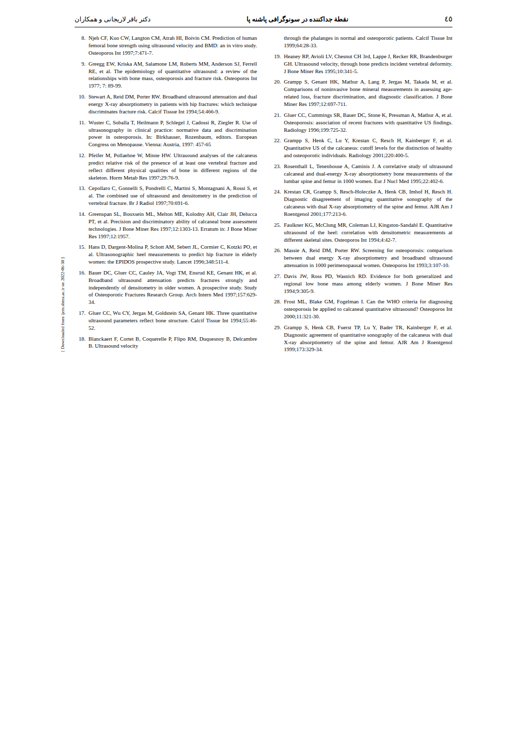٤٥ نقطة جداکننده در سونوگرافی پاشنه پا دکتر باقر لاریجانی و همکاران
8. Njeh CF, Kuo CW, Langton CM, Atrah HI, Boivin CM. Prediction of human femoral bone strength using ultrasound velocity and BMD: an in vitro study. Osteoporos Int 1997;7:471-7.
9. Greegg EW, Kriska AM, Salamone LM, Roberts MM, Anderson SJ, Ferrell RE, et al. The epidemiology of quantitative ultrasound: a review of the relationships with bone mass, osteoporosis and fracture risk. Osteoporos Int 1977; 7: 89-99.
10. Stewart A, Reid DM, Porter RW. Broadband ultrasound attenuation and dual energy X-ray absorptiometry in patients with hip fractures: which technique discriminates fracture risk. Calcif Tissue Int 1994;54:466-9.
11. Wuster C, Soballa T, Heilmann P, Schlegel J, Cadossi R, Ziegler R. Use of ultrasonography in clinical practice: normative data and discrimination power in osteoporosis. In: Birkhauser, Rozenbaum, editors. European Congress on Menopause. Vienna: Austria, 1997: 457-65
12. Pfeifer M, Pollaehne W, Minne HW. Ultrasound analyses of the calcaneus predict relative risk of the presence of at least one vertebral fracture and reflect different physical qualities of bone in different regions of the skeleton. Horm Metab Res 1997;29:76-9.
13. Cepollaro C, Gonnelli S, Pondrelli C, Martini S, Montagnani A, Rossi S, et al. The combined use of ultrasound and densitometry in the prediction of vertebral fracture. Br J Radiol 1997;70:691-6.
14. Greenspan SL, Bouxsein ML, Melton ME, Kolodny AH, Clair JH, Delucca PT, et al. Precision and discriminatory ability of calcaneal bone assessment technologies. J Bone Miner Res 1997;12:1303-13. Erratum in: J Bone Miner Res 1997;12:1957.
15. Hans D, Dargent-Molina P, Schott AM, Sebert JL, Cormier C, Kotzki PO, et al. Ultrasonographic heel measurements to predict hip fracture in elderly women: the EPIDOS prospective study. Lancet 1996;348:511-4.
16. Bauer DC, Gluer CC, Cauley JA, Vogt TM, Ensrud KE, Genant HK, et al. Broadband ultrasound attenuation predicts fractures strongly and independently of densitometry in older women. A prospective study. Study of Osteoporotic Fractures Research Group. Arch Intern Med 1997;157:629-34.
17. Gluer CC, Wu CY, Jergas M, Goldstein SA, Genant HK. Three quantitative ultrasound parameters reflect bone structure. Calcif Tissue Int 1994;55:46-52.
18. Blanckaert F, Cortet B, Coquerelle P, Flipo RM, Duquesnoy B, Delcambre B. Ultrasound velocity
through the phalanges in normal and osteoporotic patients. Calcif Tissue Int 1999;64:28-33.
19. Heaney RP, Avioli LV, Chesnut CH 3rd, Lappe J, Recker RR, Brandenburger GH. Ultrasound velocity, through bone predicts incident vertebral deformity. J Bone Miner Res 1995;10:341-5.
20. Grampp S, Genant HK, Mathur A, Lang P, Jergas M, Takada M, et al. Comparisons of noninvasive bone mineral measurements in assessing age-related loss, fracture discrimination, and diagnostic classification. J Bone Miner Res 1997;12:697-711.
21. Gluer CC, Cummings SR, Bauer DC, Stone K, Pressman A, Mathur A, et al. Osteoporosis: association of recent fractures with quantitative US findings. Radiology 1996;199:725-32.
22. Grampp S, Henk C, Lu Y, Krestan C, Resch H, Kainberger F, et al. Quantitative US of the calcaneus: cutoff levels for the distinction of healthy and osteoporotic individuals. Radiology 2001;220:400-5.
23. Rosenthall L, Tenenhouse A, Caminis J. A correlative study of ultrasound calcaneal and dual-energy X-ray absorptiometry bone measurements of the lumbar spine and femur in 1000 women. Eur J Nucl Med 1995;22:402-6.
24. Krestan CR, Grampp S, Resch-Holeczke A, Henk CB, Imhof H, Resch H. Diagnostic disagreement of imaging quantitative sonography of the calcaneus with dual X-ray absorptiometry of the spine and femur. AJR Am J Roentgenol 2001;177:213-6.
25. Faulkner KG, McClung MR, Coleman LJ, Kingston-Sandahl E. Quantitative ultrasound of the heel: correlation with densitometric measurements at different skeletal sites. Osteoporos Int 1994;4:42-7.
26. Massie A, Reid DM, Porter RW. Screening for osteoporosis: comparison between dual energy X-ray absorptiometry and broadband ultrasound attenuation in 1000 perimenopausal women. Osteoporos Int 1993;3:107-10.
27. Davis JW, Ross PD, Wasnich RD. Evidence for both generalized and regional low bone mass among elderly women. J Bone Miner Res 1994;9:305-9.
28. Frost ML, Blake GM, Fogelman I. Can the WHO criteria for diagnosing osteoporosis be applied to calcaneal quantitative ultrasound? Osteoporos Int 2000;11:321-30.
29. Grampp S, Henk CB, Fuerst TP, Lu Y, Bader TR, Kainberger F, et al. Diagnostic agreement of quantitative sonography of the calcaneus with dual X-ray absorptiometry of the spine and femur. AJR Am J Roentgenol 1999;173:329-34.
[ Downloaded from ijem.sbmu.ac.ir on 2022-06-30 ]